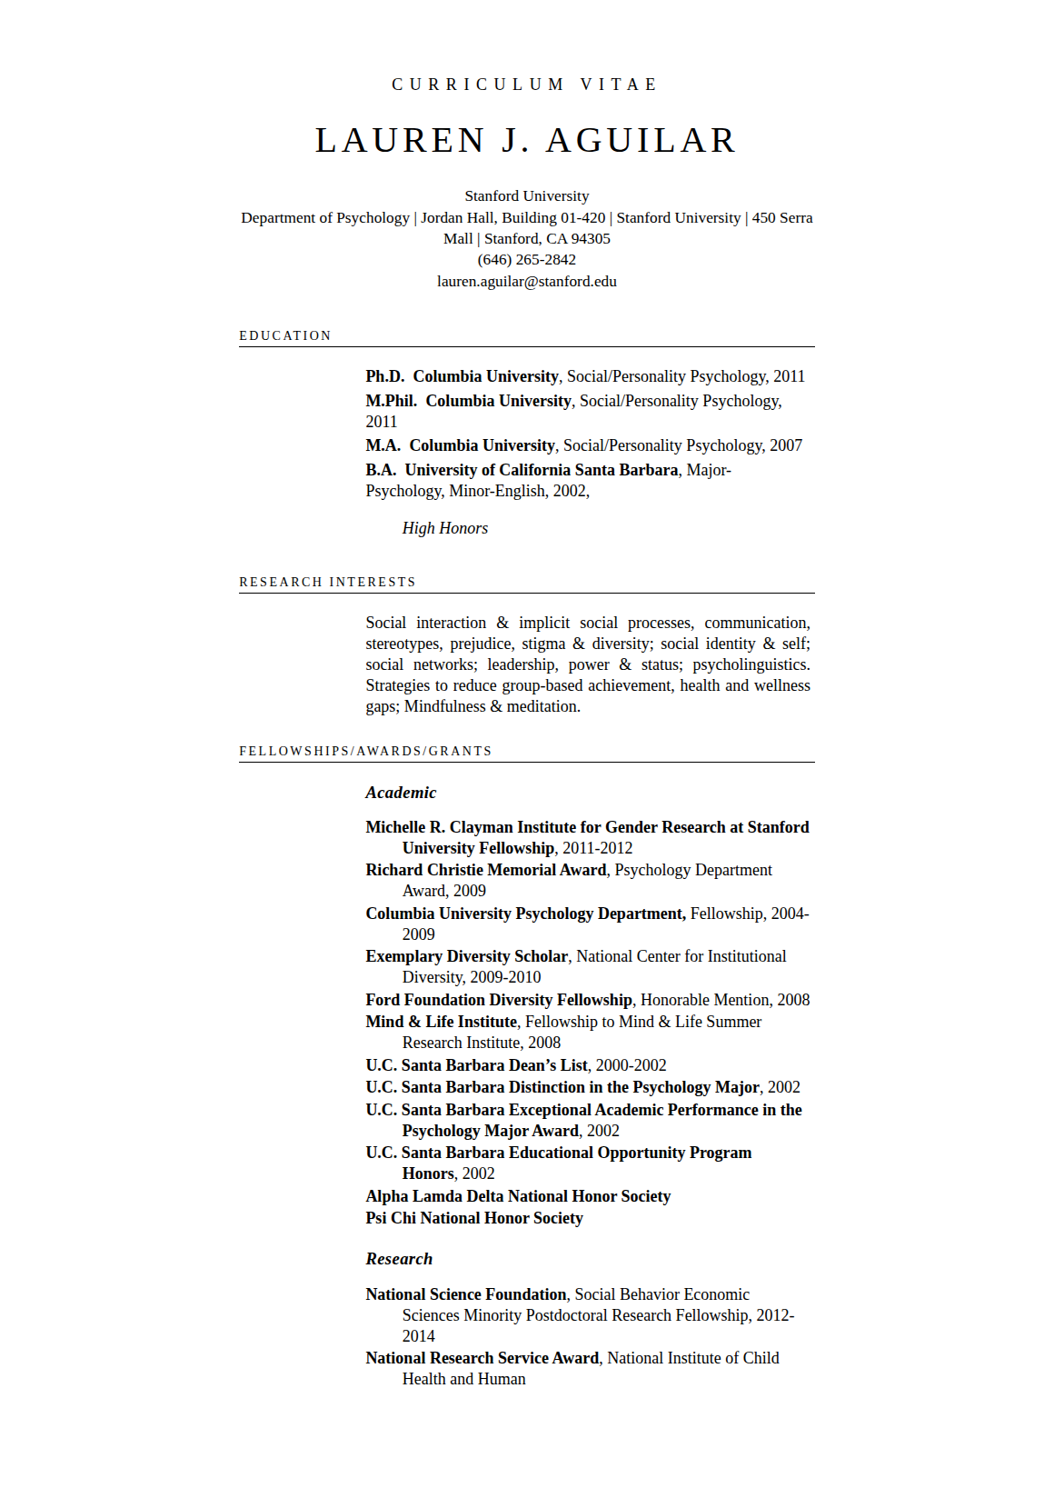CURRICULUM VITAE
LAUREN J. AGUILAR
Stanford University
Department of Psychology | Jordan Hall, Building 01-420 | Stanford University | 450 Serra Mall | Stanford, CA 94305
(646) 265-2842
lauren.aguilar@stanford.edu
EDUCATION
Ph.D. Columbia University, Social/Personality Psychology, 2011
M.Phil. Columbia University, Social/Personality Psychology, 2011
M.A. Columbia University, Social/Personality Psychology, 2007
B.A. University of California Santa Barbara, Major-Psychology, Minor-English, 2002,
High Honors
RESEARCH INTERESTS
Social interaction & implicit social processes, communication, stereotypes, prejudice, stigma & diversity; social identity & self; social networks; leadership, power & status; psycholinguistics. Strategies to reduce group-based achievement, health and wellness gaps; Mindfulness & meditation.
FELLOWSHIPS/AWARDS/GRANTS
Academic
Michelle R. Clayman Institute for Gender Research at Stanford University Fellowship, 2011-2012
Richard Christie Memorial Award, Psychology Department Award, 2009
Columbia University Psychology Department, Fellowship, 2004-2009
Exemplary Diversity Scholar, National Center for Institutional Diversity, 2009-2010
Ford Foundation Diversity Fellowship, Honorable Mention, 2008
Mind & Life Institute, Fellowship to Mind & Life Summer Research Institute, 2008
U.C. Santa Barbara Dean’s List, 2000-2002
U.C. Santa Barbara Distinction in the Psychology Major, 2002
U.C. Santa Barbara Exceptional Academic Performance in the Psychology Major Award, 2002
U.C. Santa Barbara Educational Opportunity Program Honors, 2002
Alpha Lamda Delta National Honor Society
Psi Chi National Honor Society
Research
National Science Foundation, Social Behavior Economic Sciences Minority Postdoctoral Research Fellowship, 2012-2014
National Research Service Award, National Institute of Child Health and Human